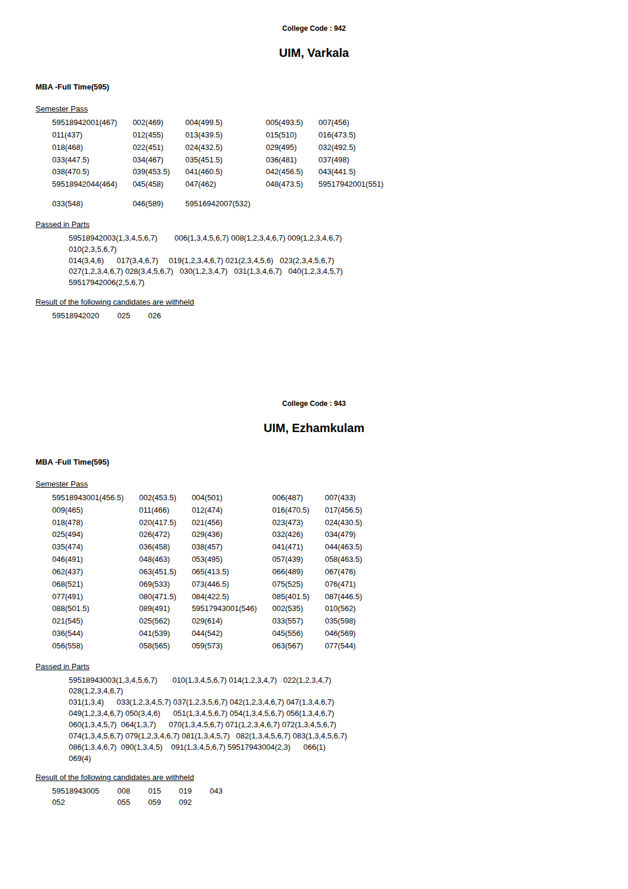College Code : 942
UIM, Varkala
MBA -Full Time(595)
Semester Pass
| 59518942001(467) | 002(469) | 004(499.5) | 005(493.5) | 007(456) |
| 011(437) | 012(455) | 013(439.5) | 015(510) | 016(473.5) |
| 018(468) | 022(451) | 024(432.5) | 029(495) | 032(492.5) |
| 033(447.5) | 034(467) | 035(451.5) | 036(481) | 037(498) |
| 038(470.5) | 039(453.5) | 041(460.5) | 042(456.5) | 043(441.5) |
| 59518942044(464) | 045(458) | 047(462) | 048(473.5) | 59517942001(551) |
| 033(548) | 046(589) | 59516942007(532) | | |
Passed in Parts
59518942003(1,3,4,5,6,7) 006(1,3,4,5,6,7) 008(1,2,3,4,6,7) 009(1,2,3,4,6,7)
010(2,3,5,6,7)
014(3,4,6) 017(3,4,6,7) 019(1,2,3,4,6,7) 021(2,3,4,5,6) 023(2,3,4,5,6,7)
027(1,2,3,4,6,7) 028(3,4,5,6,7) 030(1,2,3,4,7) 031(1,3,4,6,7) 040(1,2,3,4,5,7)
59517942006(2,5,6,7)
Result of the following candidates are withheld
59518942020025026
College Code : 943
UIM, Ezhamkulam
MBA -Full Time(595)
Semester Pass
| 59518943001(456.5) | 002(453.5) | 004(501) | 006(487) | 007(433) |
| 009(465) | 011(466) | 012(474) | 016(470.5) | 017(456.5) |
| 018(478) | 020(417.5) | 021(456) | 023(473) | 024(430.5) |
| 025(494) | 026(472) | 029(436) | 032(426) | 034(479) |
| 035(474) | 036(458) | 038(457) | 041(471) | 044(463.5) |
| 046(491) | 048(463) | 053(495) | 057(439) | 058(463.5) |
| 062(437) | 063(451.5) | 065(413.5) | 066(489) | 067(476) |
| 068(521) | 069(533) | 073(446.5) | 075(525) | 076(471) |
| 077(491) | 080(471.5) | 084(422.5) | 085(401.5) | 087(446.5) |
| 088(501.5) | 089(491) | 59517943001(546) | 002(535) | 010(562) |
| 021(545) | 025(562) | 029(614) | 033(557) | 035(598) |
| 036(544) | 041(539) | 044(542) | 045(556) | 046(569) |
| 056(558) | 058(565) | 059(573) | 063(567) | 077(544) |
Passed in Parts
59518943003(1,3,4,5,6,7) 010(1,3,4,5,6,7) 014(1,2,3,4,7) 022(1,2,3,4,7)
028(1,2,3,4,6,7)
031(1,3,4) 033(1,2,3,4,5,7) 037(1,2,3,5,6,7) 042(1,2,3,4,6,7) 047(1,3,4,6,7)
049(1,2,3,4,6,7) 050(3,4,6) 051(1,3,4,5,6,7) 054(1,3,4,5,6,7) 056(1,3,4,6,7)
060(1,3,4,5,7) 064(1,3,7) 070(1,3,4,5,6,7) 071(1,2,3,4,6,7) 072(1,3,4,5,6,7)
074(1,3,4,5,6,7) 079(1,2,3,4,6,7) 081(1,3,4,5,7) 082(1,3,4,5,6,7) 083(1,3,4,5,6,7)
086(1,3,4,6,7) 090(1,3,4,5) 091(1,3,4,5,6,7) 59517943004(2,3) 066(1)
069(4)
Result of the following candidates are withheld
59518943005008015019043
052055059092